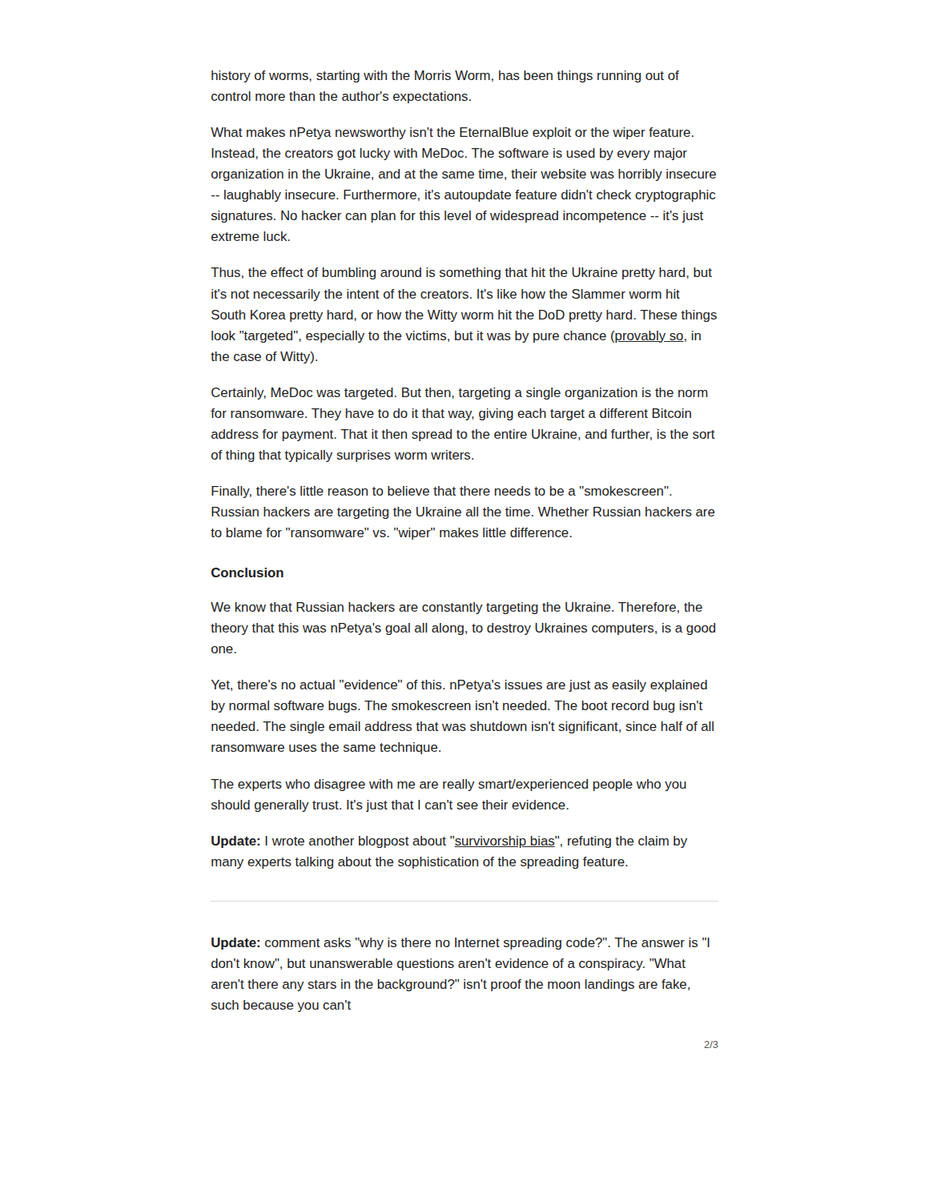history of worms, starting with the Morris Worm, has been things running out of control more than the author's expectations.
What makes nPetya newsworthy isn't the EternalBlue exploit or the wiper feature. Instead, the creators got lucky with MeDoc. The software is used by every major organization in the Ukraine, and at the same time, their website was horribly insecure -- laughably insecure. Furthermore, it's autoupdate feature didn't check cryptographic signatures. No hacker can plan for this level of widespread incompetence -- it's just extreme luck.
Thus, the effect of bumbling around is something that hit the Ukraine pretty hard, but it's not necessarily the intent of the creators. It's like how the Slammer worm hit South Korea pretty hard, or how the Witty worm hit the DoD pretty hard. These things look "targeted", especially to the victims, but it was by pure chance (provably so, in the case of Witty).
Certainly, MeDoc was targeted. But then, targeting a single organization is the norm for ransomware. They have to do it that way, giving each target a different Bitcoin address for payment. That it then spread to the entire Ukraine, and further, is the sort of thing that typically surprises worm writers.
Finally, there's little reason to believe that there needs to be a "smokescreen". Russian hackers are targeting the Ukraine all the time. Whether Russian hackers are to blame for "ransomware" vs. "wiper" makes little difference.
Conclusion
We know that Russian hackers are constantly targeting the Ukraine. Therefore, the theory that this was nPetya's goal all along, to destroy Ukraines computers, is a good one.
Yet, there's no actual "evidence" of this. nPetya's issues are just as easily explained by normal software bugs. The smokescreen isn't needed. The boot record bug isn't needed. The single email address that was shutdown isn't significant, since half of all ransomware uses the same technique.
The experts who disagree with me are really smart/experienced people who you should generally trust. It's just that I can't see their evidence.
Update: I wrote another blogpost about "survivorship bias", refuting the claim by many experts talking about the sophistication of the spreading feature.
Update: comment asks "why is there no Internet spreading code?". The answer is "I don't know", but unanswerable questions aren't evidence of a conspiracy. "What aren't there any stars in the background?" isn't proof the moon landings are fake, such because you can't
2/3